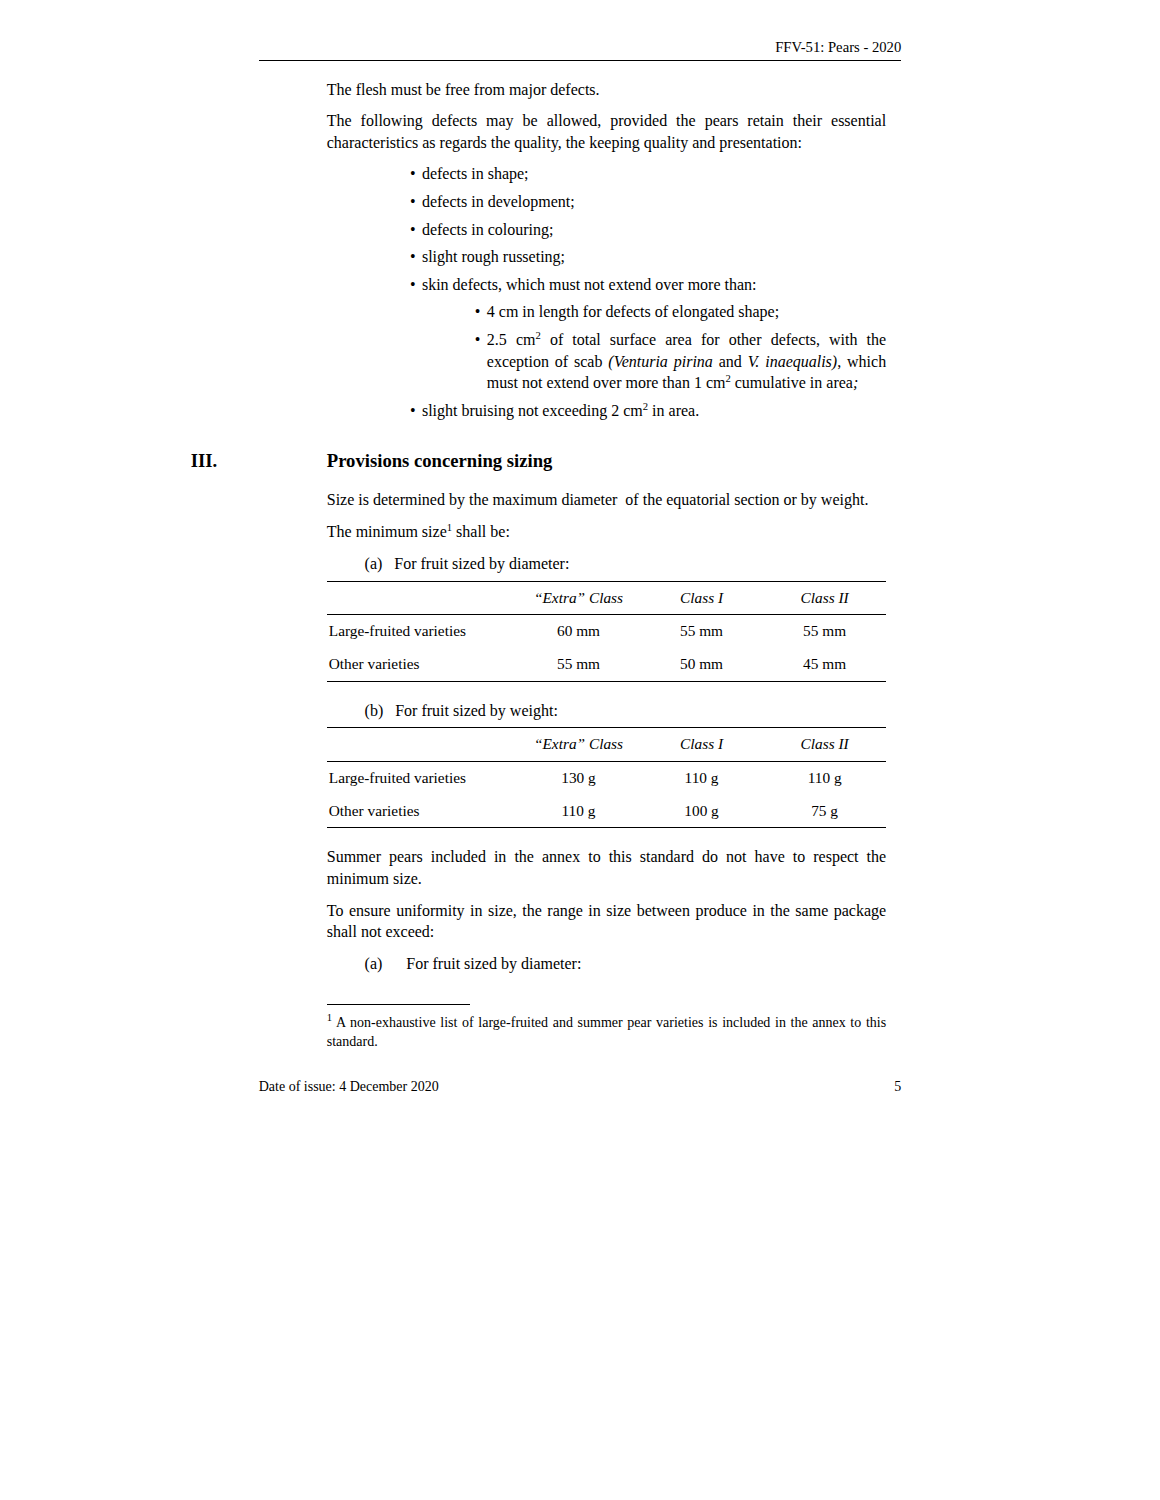FFV-51: Pears - 2020
The flesh must be free from major defects.
The following defects may be allowed, provided the pears retain their essential characteristics as regards the quality, the keeping quality and presentation:
defects in shape;
defects in development;
defects in colouring;
slight rough russeting;
skin defects, which must not extend over more than:
4 cm in length for defects of elongated shape;
2.5 cm2 of total surface area for other defects, with the exception of scab (Venturia pirina and V. inaequalis), which must not extend over more than 1 cm2 cumulative in area;
slight bruising not exceeding 2 cm2 in area.
III. Provisions concerning sizing
Size is determined by the maximum diameter of the equatorial section or by weight.
The minimum size1 shall be:
(a) For fruit sized by diameter:
| | “Extra” Class | Class I | Class II |
| --- | --- | --- | --- |
| Large-fruited varieties | 60 mm | 55 mm | 55 mm |
| Other varieties | 55 mm | 50 mm | 45 mm |
(b) For fruit sized by weight:
| | “Extra” Class | Class I | Class II |
| --- | --- | --- | --- |
| Large-fruited varieties | 130 g | 110 g | 110 g |
| Other varieties | 110 g | 100 g | 75 g |
Summer pears included in the annex to this standard do not have to respect the minimum size.
To ensure uniformity in size, the range in size between produce in the same package shall not exceed:
(a) For fruit sized by diameter:
1 A non-exhaustive list of large-fruited and summer pear varieties is included in the annex to this standard.
Date of issue: 4 December 2020 5